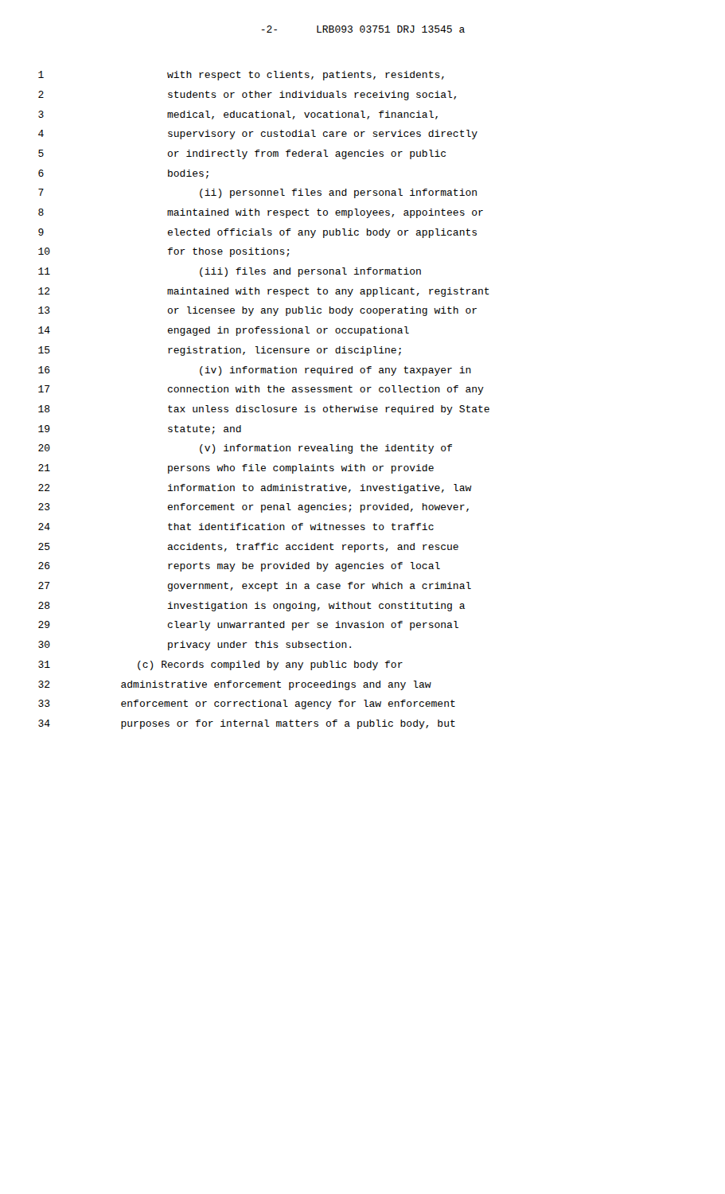-2- LRB093 03751 DRJ 13545 a
with respect to clients, patients, residents,
students or other individuals receiving social,
medical, educational, vocational, financial,
supervisory or custodial care or services directly
or indirectly from federal agencies or public
bodies;
(ii) personnel files and personal information
maintained with respect to employees, appointees or
elected officials of any public body or applicants
for those positions;
(iii) files and personal information
maintained with respect to any applicant, registrant
or licensee by any public body cooperating with or
engaged in professional or occupational
registration, licensure or discipline;
(iv) information required of any taxpayer in
connection with the assessment or collection of any
tax unless disclosure is otherwise required by State
statute; and
(v) information revealing the identity of
persons who file complaints with or provide
information to administrative, investigative, law
enforcement or penal agencies; provided, however,
that identification of witnesses to traffic
accidents, traffic accident reports, and rescue
reports may be provided by agencies of local
government, except in a case for which a criminal
investigation is ongoing, without constituting a
clearly unwarranted per se invasion of personal
privacy under this subsection.
(c) Records compiled by any public body for
administrative enforcement proceedings and any law
enforcement or correctional agency for law enforcement
purposes or for internal matters of a public body, but